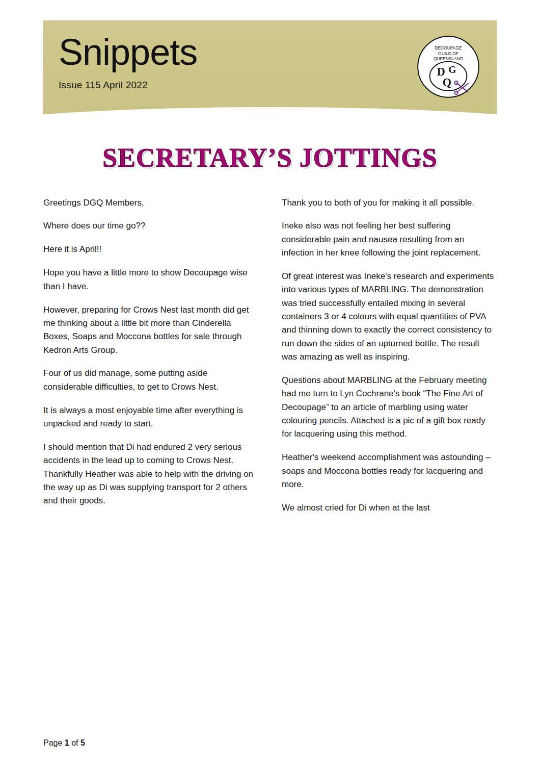Snippets
Issue 115 April 2022
DECOUPAGE GUILD OF QUEENSLAND D G Q
Secretary’s Jottings
Greetings DGQ Members,
Where does our time go??
Here it is April!!
Hope you have a little more to show Decoupage wise than I have.
However, preparing for Crows Nest last month did get me thinking about a little bit more than Cinderella Boxes, Soaps and Moccona bottles for sale through Kedron Arts Group.
Four of us did manage, some putting aside considerable difficulties, to get to Crows Nest.
It is always a most enjoyable time after everything is unpacked and ready to start.
I should mention that Di had endured 2 very serious accidents in the lead up to coming to Crows Nest. Thankfully Heather was able to help with the driving on the way up as Di was supplying transport for 2 others and their goods.
Thank you to both of you for making it all possible.
Ineke also was not feeling her best suffering considerable pain and nausea resulting from an infection in her knee following the joint replacement.
Of great interest was Ineke's research and experiments into various types of MARBLING. The demonstration was tried successfully entailed mixing in several containers 3 or 4 colours with equal quantities of PVA and thinning down to exactly the correct consistency to run down the sides of an upturned bottle. The result was amazing as well as inspiring.
Questions about MARBLING at the February meeting had me turn to Lyn Cochrane's book “The Fine Art of Decoupage” to an article of marbling using water colouring pencils. Attached is a pic of a gift box ready for lacquering using this method.
Heather's weekend accomplishment was astounding – soaps and Moccona bottles ready for lacquering and more.
We almost cried for Di when at the last
Page 1 of 5